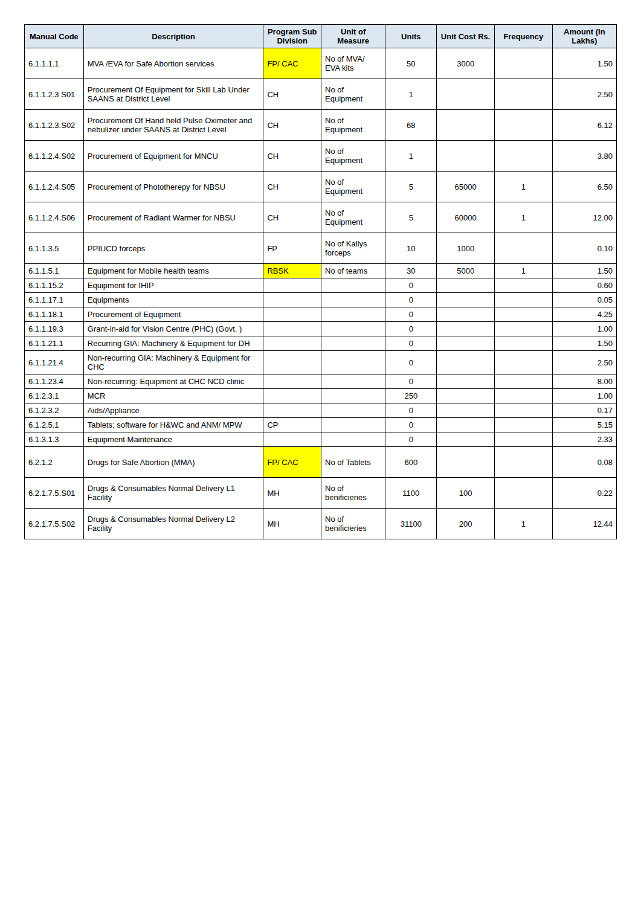| Manual Code | Description | Program Sub Division | Unit of Measure | Units | Unit Cost Rs. | Frequency | Amount (In Lakhs) |
| --- | --- | --- | --- | --- | --- | --- | --- |
| 6.1.1.1.1 | MVA /EVA for Safe Abortion services | FP/ CAC | No of MVA/ EVA kits | 50 | 3000 | | 1.50 |
| 6.1.1.2.3 S01 | Procurement Of Equipment for Skill Lab Under SAANS at District Level | CH | No of Equipment | 1 | | | 2.50 |
| 6.1.1.2.3.S02 | Procurement Of Hand held Pulse Oximeter and nebulizer under SAANS at District Level | CH | No of Equipment | 68 | | | 6.12 |
| 6.1.1.2.4.S02 | Procurement of Equipment for MNCU | CH | No of Equipment | 1 | | | 3.80 |
| 6.1.1.2.4.S05 | Procurement of Phototherepy for NBSU | CH | No of Equipment | 5 | 65000 | 1 | 6.50 |
| 6.1.1.2.4.S06 | Procurement of Radiant Warmer for NBSU | CH | No of Equipment | 5 | 60000 | 1 | 12.00 |
| 6.1.1.3.5 | PPIUCD forceps | FP | No of Kallys forceps | 10 | 1000 | | 0.10 |
| 6.1.1.5.1 | Equipment for Mobile health teams | RBSK | No of teams | 30 | 5000 | 1 | 1.50 |
| 6.1.1.15.2 | Equipment for IHIP | | | 0 | | | 0.60 |
| 6.1.1.17.1 | Equipments | | | 0 | | | 0.05 |
| 6.1.1.18.1 | Procurement of Equipment | | | 0 | | | 4.25 |
| 6.1.1.19.3 | Grant-in-aid for Vision Centre (PHC) (Govt. ) | | | 0 | | | 1.00 |
| 6.1.1.21.1 | Recurring GIA: Machinery & Equipment for DH | | | 0 | | | 1.50 |
| 6.1.1.21.4 | Non-recurring GIA: Machinery & Equipment for CHC | | | 0 | | | 2.50 |
| 6.1.1.23.4 | Non-recurring: Equipment at CHC NCD clinic | | | 0 | | | 8.00 |
| 6.1.2.3.1 | MCR | | | 250 | | | 1.00 |
| 6.1.2.3.2 | Aids/Appliance | | | 0 | | | 0.17 |
| 6.1.2.5.1 | Tablets; software for H&WC and ANM/ MPW | CP | | 0 | | | 5.15 |
| 6.1.3.1.3 | Equipment Maintenance | | | 0 | | | 2.33 |
| 6.2.1.2 | Drugs for Safe Abortion (MMA) | FP/ CAC | No of Tablets | 600 | | | 0.08 |
| 6.2.1.7.5.S01 | Drugs & Consumables Normal Delivery L1 Facility | MH | No of benificieries | 1100 | 100 | | 0.22 |
| 6.2.1.7.5.S02 | Drugs & Consumables Normal Delivery L2 Facility | MH | No of benificieries | 31100 | 200 | 1 | 12.44 |